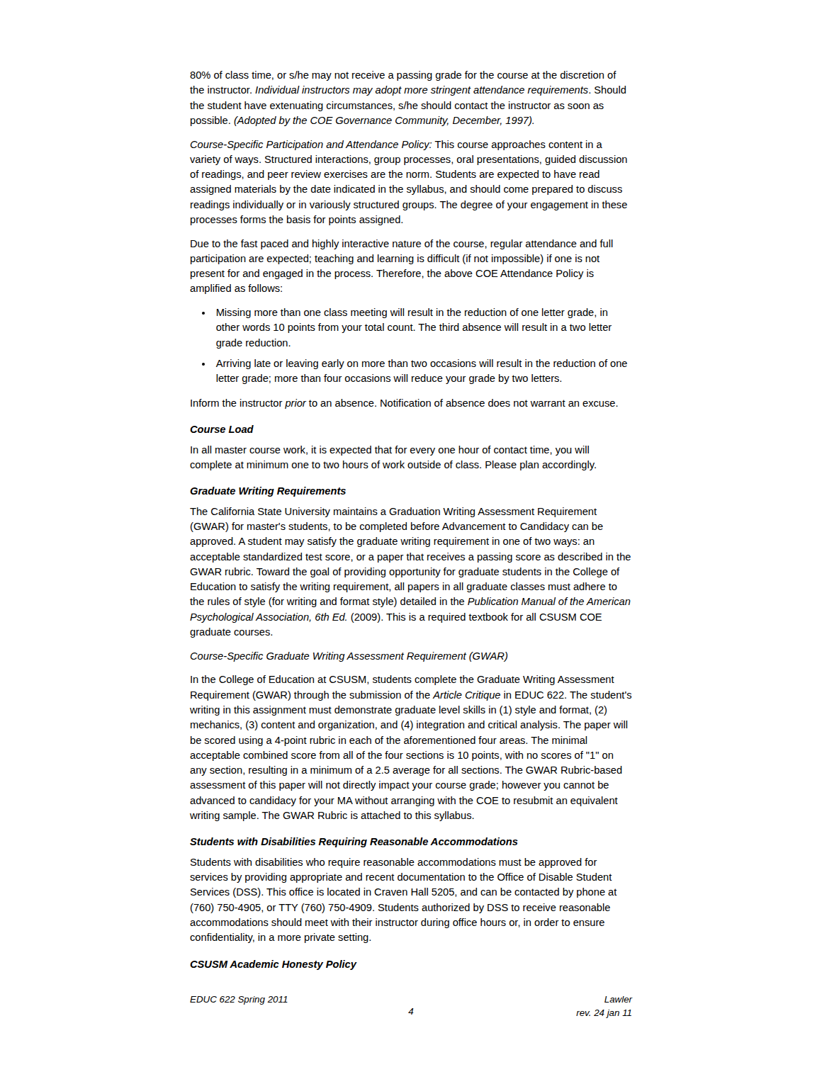80% of class time, or s/he may not receive a passing grade for the course at the discretion of the instructor. Individual instructors may adopt more stringent attendance requirements. Should the student have extenuating circumstances, s/he should contact the instructor as soon as possible. (Adopted by the COE Governance Community, December, 1997).
Course-Specific Participation and Attendance Policy: This course approaches content in a variety of ways. Structured interactions, group processes, oral presentations, guided discussion of readings, and peer review exercises are the norm. Students are expected to have read assigned materials by the date indicated in the syllabus, and should come prepared to discuss readings individually or in variously structured groups. The degree of your engagement in these processes forms the basis for points assigned.
Due to the fast paced and highly interactive nature of the course, regular attendance and full participation are expected; teaching and learning is difficult (if not impossible) if one is not present for and engaged in the process. Therefore, the above COE Attendance Policy is amplified as follows:
Missing more than one class meeting will result in the reduction of one letter grade, in other words 10 points from your total count. The third absence will result in a two letter grade reduction.
Arriving late or leaving early on more than two occasions will result in the reduction of one letter grade; more than four occasions will reduce your grade by two letters.
Inform the instructor prior to an absence. Notification of absence does not warrant an excuse.
Course Load
In all master course work, it is expected that for every one hour of contact time, you will complete at minimum one to two hours of work outside of class. Please plan accordingly.
Graduate Writing Requirements
The California State University maintains a Graduation Writing Assessment Requirement (GWAR) for master's students, to be completed before Advancement to Candidacy can be approved. A student may satisfy the graduate writing requirement in one of two ways: an acceptable standardized test score, or a paper that receives a passing score as described in the GWAR rubric. Toward the goal of providing opportunity for graduate students in the College of Education to satisfy the writing requirement, all papers in all graduate classes must adhere to the rules of style (for writing and format style) detailed in the Publication Manual of the American Psychological Association, 6th Ed. (2009). This is a required textbook for all CSUSM COE graduate courses.
Course-Specific Graduate Writing Assessment Requirement (GWAR)
In the College of Education at CSUSM, students complete the Graduate Writing Assessment Requirement (GWAR) through the submission of the Article Critique in EDUC 622. The student's writing in this assignment must demonstrate graduate level skills in (1) style and format, (2) mechanics, (3) content and organization, and (4) integration and critical analysis. The paper will be scored using a 4-point rubric in each of the aforementioned four areas. The minimal acceptable combined score from all of the four sections is 10 points, with no scores of "1" on any section, resulting in a minimum of a 2.5 average for all sections. The GWAR Rubric-based assessment of this paper will not directly impact your course grade; however you cannot be advanced to candidacy for your MA without arranging with the COE to resubmit an equivalent writing sample. The GWAR Rubric is attached to this syllabus.
Students with Disabilities Requiring Reasonable Accommodations
Students with disabilities who require reasonable accommodations must be approved for services by providing appropriate and recent documentation to the Office of Disable Student Services (DSS). This office is located in Craven Hall 5205, and can be contacted by phone at (760) 750-4905, or TTY (760) 750-4909. Students authorized by DSS to receive reasonable accommodations should meet with their instructor during office hours or, in order to ensure confidentiality, in a more private setting.
CSUSM Academic Honesty Policy
EDUC 622 Spring 2011 Lawler
rev. 24 jan 11 4